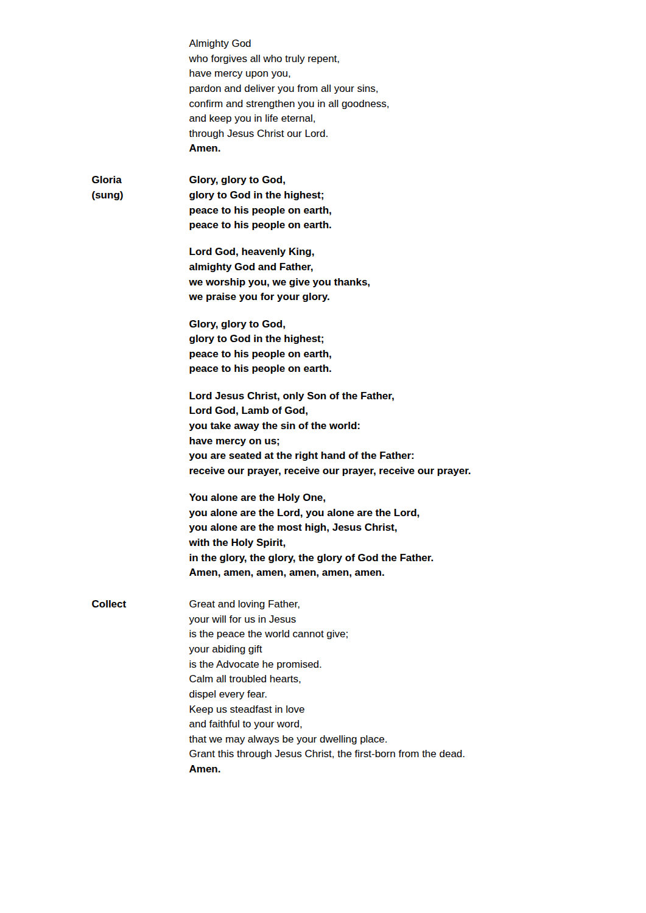Almighty God
who forgives all who truly repent,
have mercy upon you,
pardon and deliver you from all your sins,
confirm and strengthen you in all goodness,
and keep you in life eternal,
through Jesus Christ our Lord.
Amen.
Gloria(sung)
Glory, glory to God,
glory to God in the highest;
peace to his people on earth,
peace to his people on earth.
Lord God, heavenly King,
almighty God and Father,
we worship you, we give you thanks,
we praise you for your glory.
Glory, glory to God,
glory to God in the highest;
peace to his people on earth,
peace to his people on earth.
Lord Jesus Christ, only Son of the Father,
Lord God, Lamb of God,
you take away the sin of the world:
have mercy on us;
you are seated at the right hand of the Father:
receive our prayer, receive our prayer, receive our prayer.
You alone are the Holy One,
you alone are the Lord, you alone are the Lord,
you alone are the most high, Jesus Christ,
with the Holy Spirit,
in the glory, the glory, the glory of God the Father.
Amen, amen, amen, amen, amen, amen.
Collect
Great and loving Father,
your will for us in Jesus
is the peace the world cannot give;
your abiding gift
is the Advocate he promised.
Calm all troubled hearts,
dispel every fear.
Keep us steadfast in love
and faithful to your word,
that we may always be your dwelling place.
Grant this through Jesus Christ, the first-born from the dead.
Amen.